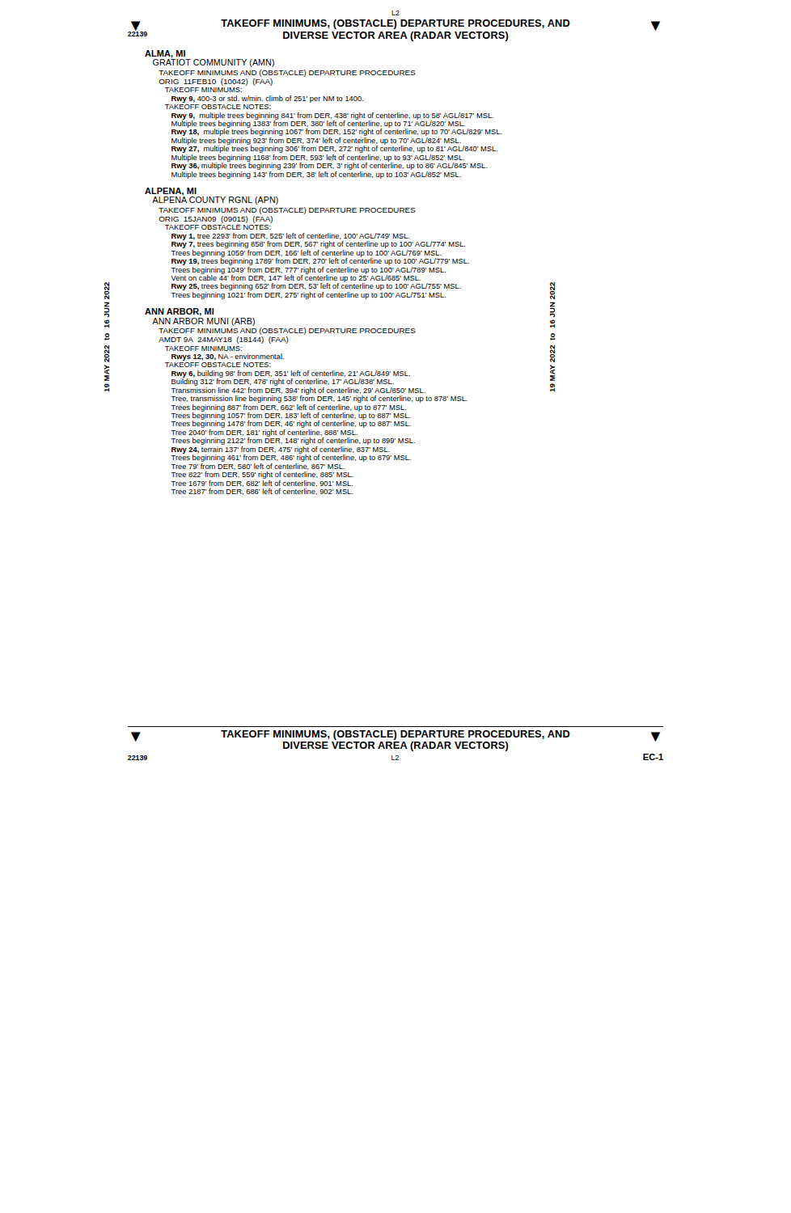L2
▼
TAKEOFF MINIMUMS, (OBSTACLE) DEPARTURE PROCEDURES, AND DIVERSE VECTOR AREA (RADAR VECTORS)
▼
22139
ALMA, MI
GRATIOT COMMUNITY (AMN)
TAKEOFF MINIMUMS AND (OBSTACLE) DEPARTURE PROCEDURES
ORIG 11FEB10 (10042) (FAA)
TAKEOFF MINIMUMS:
Rwy 9, 400-3 or std. w/min. climb of 251' per NM to 1400.
TAKEOFF OBSTACLE NOTES:
Rwy 9, multiple trees beginning 841' from DER, 438' right of centerline, up to 58' AGL/817' MSL.
Multiple trees beginning 1383' from DER, 380' left of centerline, up to 71' AGL/820' MSL.
Rwy 18, multiple trees beginning 1067' from DER, 152' right of centerline, up to 70' AGL/829' MSL.
Multiple trees beginning 923' from DER, 374' left of centerline, up to 70' AGL/824' MSL.
Rwy 27, multiple trees beginning 306' from DER, 272' right of centerline, up to 81' AGL/840' MSL.
Multiple trees beginning 1168' from DER, 593' left of centerline, up to 93' AGL/852' MSL.
Rwy 36, multiple trees beginning 239' from DER, 3' right of centerline, up to 86' AGL/845' MSL.
Multiple trees beginning 143' from DER, 38' left of centerline, up to 103' AGL/852' MSL.
ALPENA, MI
ALPENA COUNTY RGNL (APN)
TAKEOFF MINIMUMS AND (OBSTACLE) DEPARTURE PROCEDURES
ORIG 15JAN09 (09015) (FAA)
TAKEOFF OBSTACLE NOTES:
Rwy 1, tree 2293' from DER, 525' left of centerline, 100' AGL/749' MSL.
Rwy 7, trees beginning 858' from DER, 567' right of centerline up to 100' AGL/774' MSL.
Trees beginning 1059' from DER, 166' left of centerline up to 100' AGL/769' MSL.
Rwy 19, trees beginning 1789' from DER, 270' left of centerline up to 100' AGL/779' MSL.
Trees beginning 1049' from DER, 777' right of centerline up to 100' AGL/789' MSL.
Vent on cable 44' from DER, 147' left of centerline up to 25' AGL/685' MSL.
Rwy 25, trees beginning 652' from DER, 53' left of centerline up to 100' AGL/755' MSL.
Trees beginning 1021' from DER, 275' right of centerline up to 100' AGL/751' MSL.
ANN ARBOR, MI
ANN ARBOR MUNI (ARB)
TAKEOFF MINIMUMS AND (OBSTACLE) DEPARTURE PROCEDURES
AMDT 9A 24MAY18 (18144) (FAA)
TAKEOFF MINIMUMS:
Rwys 12, 30, NA - environmental.
TAKEOFF OBSTACLE NOTES:
Rwy 6, building 98' from DER, 351' left of centerline, 21' AGL/849' MSL.
Building 312' from DER, 478' right of centerline, 17' AGL/838' MSL.
Transmission line 442' from DER, 394' right of centerline, 29' AGL/850' MSL.
Tree, transmission line beginning 538' from DER, 145' right of centerline, up to 878' MSL.
Trees beginning 887' from DER, 662' left of centerline, up to 877' MSL.
Trees beginning 1057' from DER, 183' left of centerline, up to 887' MSL.
Trees beginning 1478' from DER, 46' right of centerline, up to 887' MSL.
Tree 2040' from DER, 181' right of centerline, 888' MSL.
Trees beginning 2122' from DER, 148' right of centerline, up to 899' MSL.
Rwy 24, terrain 137' from DER, 475' right of centerline, 837' MSL.
Trees beginning 461' from DER, 486' right of centerline, up to 879' MSL.
Tree 79' from DER, 580' left of centerline, 867' MSL.
Tree 822' from DER, 559' right of centerline, 885' MSL.
Tree 1679' from DER, 682' left of centerline, 901' MSL.
Tree 2187' from DER, 686' left of centerline, 902' MSL.
19 MAY 2022 to 16 JUN 2022
19 MAY 2022 to 16 JUN 2022
▼
TAKEOFF MINIMUMS, (OBSTACLE) DEPARTURE PROCEDURES, AND
DIVERSE VECTOR AREA (RADAR VECTORS)
▼
22139 L2 EC-1